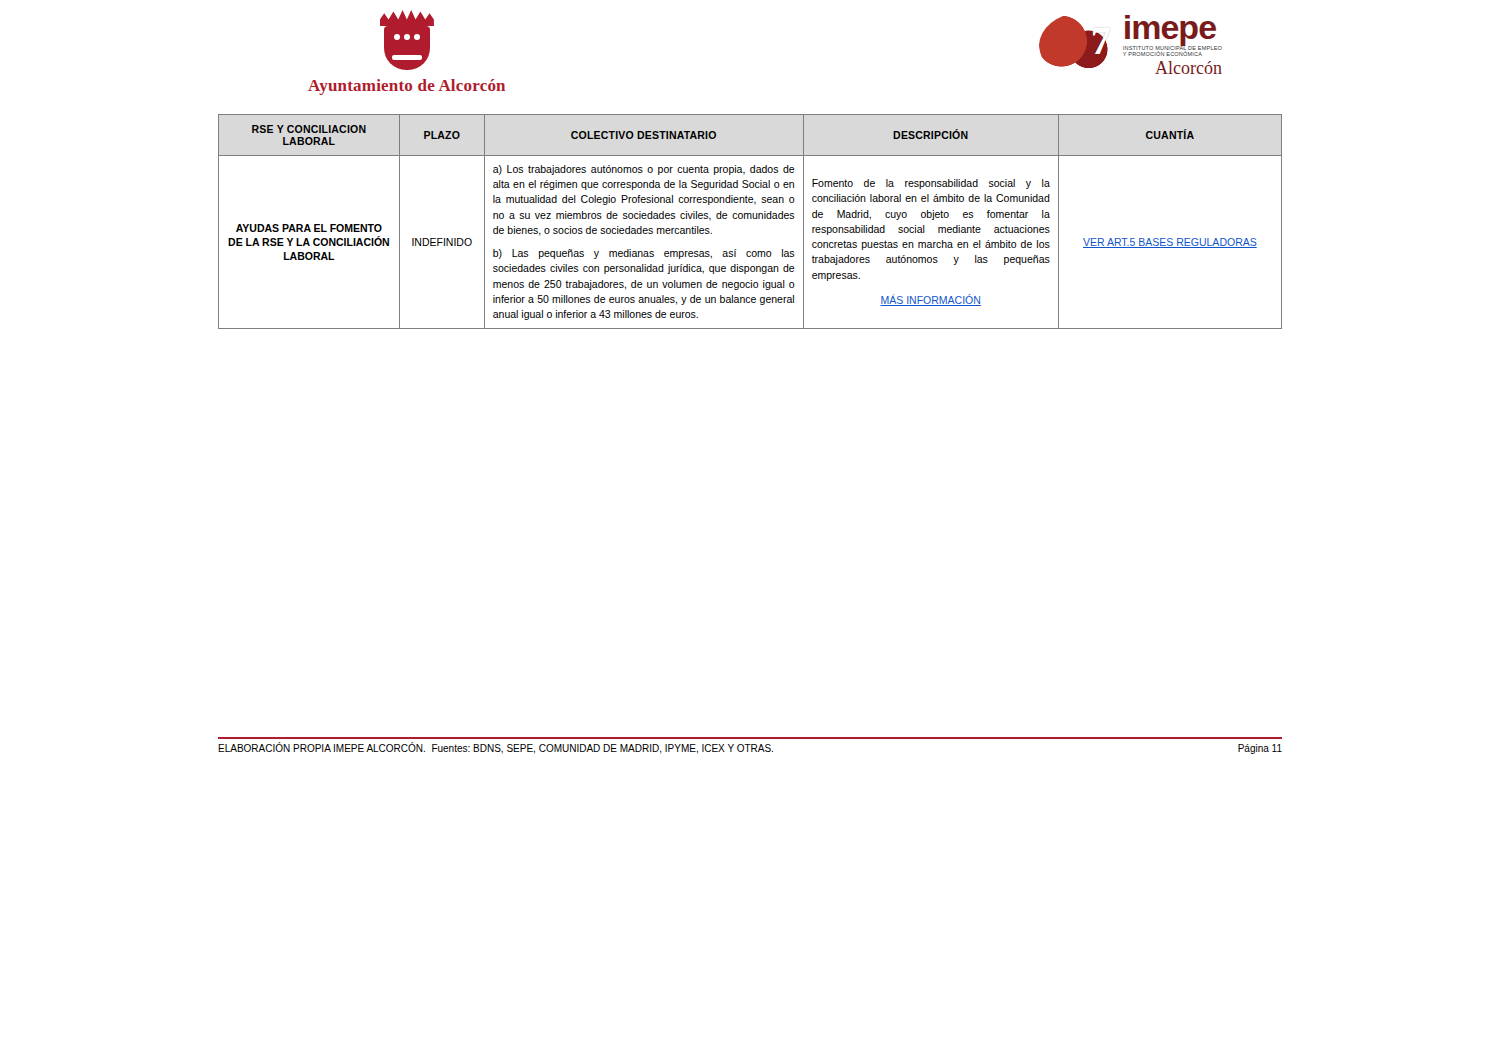Ayuntamiento de Alcorcón
7
imepe
INSTITUTO MUNICIPAL DE EMPLEO
Y PROMOCIÓN ECONÓMICA
Alcorcón
| RSE Y CONCILIACION LABORAL | PLAZO | COLECTIVO DESTINATARIO | DESCRIPCIÓN | CUANTÍA |
| --- | --- | --- | --- | --- |
| AYUDAS PARA EL FOMENTO DE LA RSE Y LA CONCILIACIÓN LABORAL | INDEFINIDO | a) Los trabajadores autónomos o por cuenta propia, dados de alta en el régimen que corresponda de la Seguridad Social o en la mutualidad del Colegio Profesional correspondiente, sean o no a su vez miembros de sociedades civiles, de comunidades de bienes, o socios de sociedades mercantiles. b) Las pequeñas y medianas empresas, así como las sociedades civiles con personalidad jurídica, que dispongan de menos de 250 trabajadores, de un volumen de negocio igual o inferior a 50 millones de euros anuales, y de un balance general anual igual o inferior a 43 millones de euros. | Fomento de la responsabilidad social y la conciliación laboral en el ámbito de la Comunidad de Madrid, cuyo objeto es fomentar la responsabilidad social mediante actuaciones concretas puestas en marcha en el ámbito de los trabajadores autónomos y las pequeñas empresas. MÁS INFORMACIÓN | VER ART.5 BASES REGULADORAS |
ELABORACIÓN PROPIA IMEPE ALCORCÓN. Fuentes: BDNS, SEPE, COMUNIDAD DE MADRID, IPYME, ICEX Y OTRAS.
Página 11